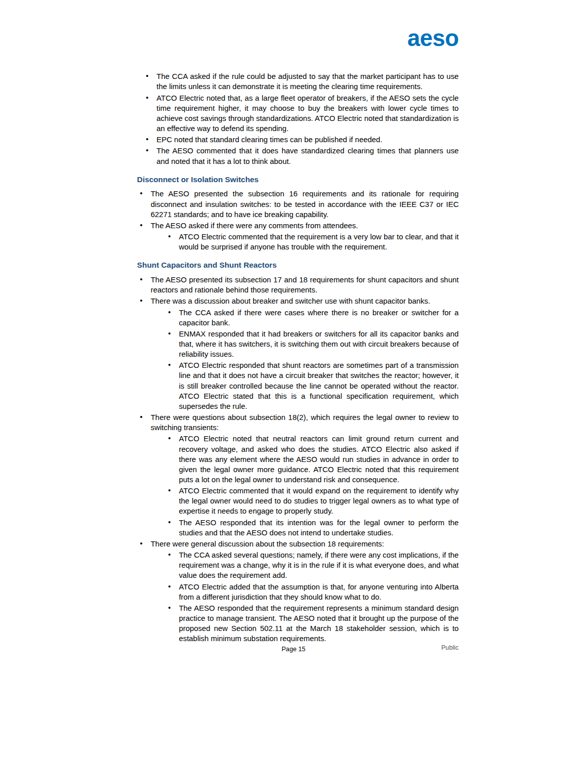aeso
The CCA asked if the rule could be adjusted to say that the market participant has to use the limits unless it can demonstrate it is meeting the clearing time requirements.
ATCO Electric noted that, as a large fleet operator of breakers, if the AESO sets the cycle time requirement higher, it may choose to buy the breakers with lower cycle times to achieve cost savings through standardizations. ATCO Electric noted that standardization is an effective way to defend its spending.
EPC noted that standard clearing times can be published if needed.
The AESO commented that it does have standardized clearing times that planners use and noted that it has a lot to think about.
Disconnect or Isolation Switches
The AESO presented the subsection 16 requirements and its rationale for requiring disconnect and insulation switches: to be tested in accordance with the IEEE C37 or IEC 62271 standards; and to have ice breaking capability.
The AESO asked if there were any comments from attendees.
ATCO Electric commented that the requirement is a very low bar to clear, and that it would be surprised if anyone has trouble with the requirement.
Shunt Capacitors and Shunt Reactors
The AESO presented its subsection 17 and 18 requirements for shunt capacitors and shunt reactors and rationale behind those requirements.
There was a discussion about breaker and switcher use with shunt capacitor banks.
The CCA asked if there were cases where there is no breaker or switcher for a capacitor bank.
ENMAX responded that it had breakers or switchers for all its capacitor banks and that, where it has switchers, it is switching them out with circuit breakers because of reliability issues.
ATCO Electric responded that shunt reactors are sometimes part of a transmission line and that it does not have a circuit breaker that switches the reactor; however, it is still breaker controlled because the line cannot be operated without the reactor. ATCO Electric stated that this is a functional specification requirement, which supersedes the rule.
There were questions about subsection 18(2), which requires the legal owner to review to switching transients:
ATCO Electric noted that neutral reactors can limit ground return current and recovery voltage, and asked who does the studies. ATCO Electric also asked if there was any element where the AESO would run studies in advance in order to given the legal owner more guidance. ATCO Electric noted that this requirement puts a lot on the legal owner to understand risk and consequence.
ATCO Electric commented that it would expand on the requirement to identify why the legal owner would need to do studies to trigger legal owners as to what type of expertise it needs to engage to properly study.
The AESO responded that its intention was for the legal owner to perform the studies and that the AESO does not intend to undertake studies.
There were general discussion about the subsection 18 requirements:
The CCA asked several questions; namely, if there were any cost implications, if the requirement was a change, why it is in the rule if it is what everyone does, and what value does the requirement add.
ATCO Electric added that the assumption is that, for anyone venturing into Alberta from a different jurisdiction that they should know what to do.
The AESO responded that the requirement represents a minimum standard design practice to manage transient. The AESO noted that it brought up the purpose of the proposed new Section 502.11 at the March 18 stakeholder session, which is to establish minimum substation requirements.
Page 15
Public